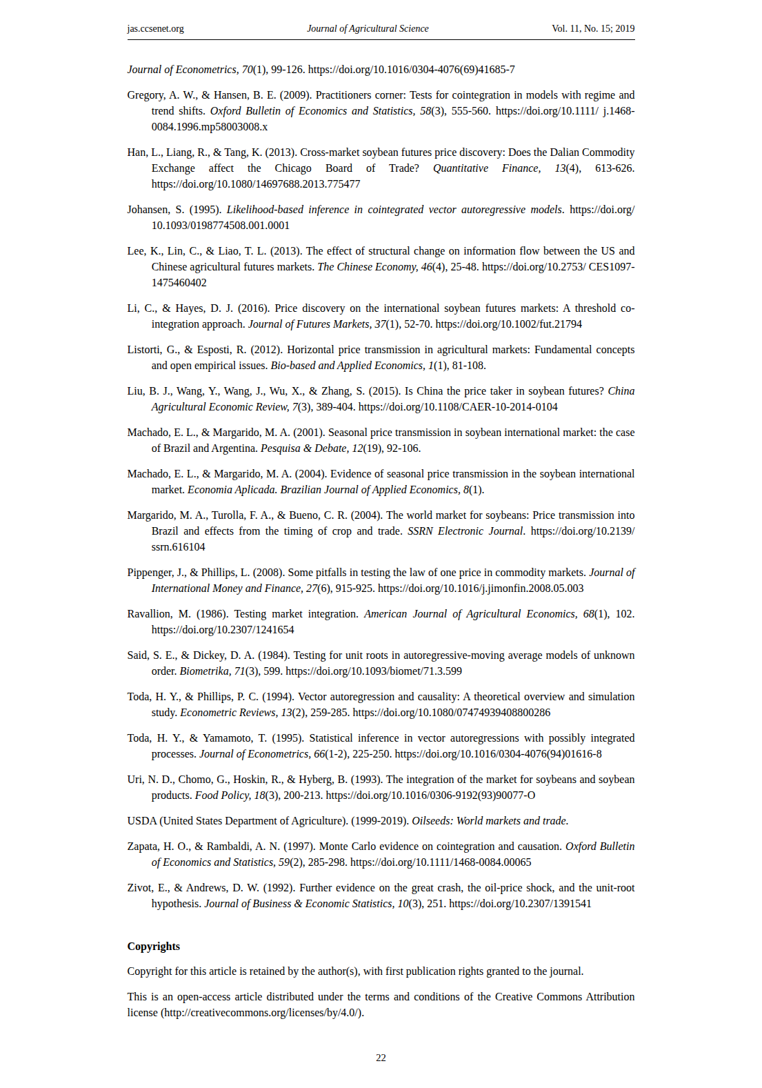jas.ccsenet.org Journal of Agricultural Science Vol. 11, No. 15; 2019
Journal of Econometrics, 70(1), 99-126. https://doi.org/10.1016/0304-4076(69)41685-7
Gregory, A. W., & Hansen, B. E. (2009). Practitioners corner: Tests for cointegration in models with regime and trend shifts. Oxford Bulletin of Economics and Statistics, 58(3), 555-560. https://doi.org/10.1111/ j.1468-0084.1996.mp58003008.x
Han, L., Liang, R., & Tang, K. (2013). Cross-market soybean futures price discovery: Does the Dalian Commodity Exchange affect the Chicago Board of Trade? Quantitative Finance, 13(4), 613-626. https://doi.org/10.1080/14697688.2013.775477
Johansen, S. (1995). Likelihood-based inference in cointegrated vector autoregressive models. https://doi.org/ 10.1093/0198774508.001.0001
Lee, K., Lin, C., & Liao, T. L. (2013). The effect of structural change on information flow between the US and Chinese agricultural futures markets. The Chinese Economy, 46(4), 25-48. https://doi.org/10.2753/ CES1097-1475460402
Li, C., & Hayes, D. J. (2016). Price discovery on the international soybean futures markets: A threshold co-integration approach. Journal of Futures Markets, 37(1), 52-70. https://doi.org/10.1002/fut.21794
Listorti, G., & Esposti, R. (2012). Horizontal price transmission in agricultural markets: Fundamental concepts and open empirical issues. Bio-based and Applied Economics, 1(1), 81-108.
Liu, B. J., Wang, Y., Wang, J., Wu, X., & Zhang, S. (2015). Is China the price taker in soybean futures? China Agricultural Economic Review, 7(3), 389-404. https://doi.org/10.1108/CAER-10-2014-0104
Machado, E. L., & Margarido, M. A. (2001). Seasonal price transmission in soybean international market: the case of Brazil and Argentina. Pesquisa & Debate, 12(19), 92-106.
Machado, E. L., & Margarido, M. A. (2004). Evidence of seasonal price transmission in the soybean international market. Economia Aplicada. Brazilian Journal of Applied Economics, 8(1).
Margarido, M. A., Turolla, F. A., & Bueno, C. R. (2004). The world market for soybeans: Price transmission into Brazil and effects from the timing of crop and trade. SSRN Electronic Journal. https://doi.org/10.2139/ ssrn.616104
Pippenger, J., & Phillips, L. (2008). Some pitfalls in testing the law of one price in commodity markets. Journal of International Money and Finance, 27(6), 915-925. https://doi.org/10.1016/j.jimonfin.2008.05.003
Ravallion, M. (1986). Testing market integration. American Journal of Agricultural Economics, 68(1), 102. https://doi.org/10.2307/1241654
Said, S. E., & Dickey, D. A. (1984). Testing for unit roots in autoregressive-moving average models of unknown order. Biometrika, 71(3), 599. https://doi.org/10.1093/biomet/71.3.599
Toda, H. Y., & Phillips, P. C. (1994). Vector autoregression and causality: A theoretical overview and simulation study. Econometric Reviews, 13(2), 259-285. https://doi.org/10.1080/07474939408800286
Toda, H. Y., & Yamamoto, T. (1995). Statistical inference in vector autoregressions with possibly integrated processes. Journal of Econometrics, 66(1-2), 225-250. https://doi.org/10.1016/0304-4076(94)01616-8
Uri, N. D., Chomo, G., Hoskin, R., & Hyberg, B. (1993). The integration of the market for soybeans and soybean products. Food Policy, 18(3), 200-213. https://doi.org/10.1016/0306-9192(93)90077-O
USDA (United States Department of Agriculture). (1999-2019). Oilseeds: World markets and trade.
Zapata, H. O., & Rambaldi, A. N. (1997). Monte Carlo evidence on cointegration and causation. Oxford Bulletin of Economics and Statistics, 59(2), 285-298. https://doi.org/10.1111/1468-0084.00065
Zivot, E., & Andrews, D. W. (1992). Further evidence on the great crash, the oil-price shock, and the unit-root hypothesis. Journal of Business & Economic Statistics, 10(3), 251. https://doi.org/10.2307/1391541
Copyrights
Copyright for this article is retained by the author(s), with first publication rights granted to the journal.
This is an open-access article distributed under the terms and conditions of the Creative Commons Attribution license (http://creativecommons.org/licenses/by/4.0/).
22